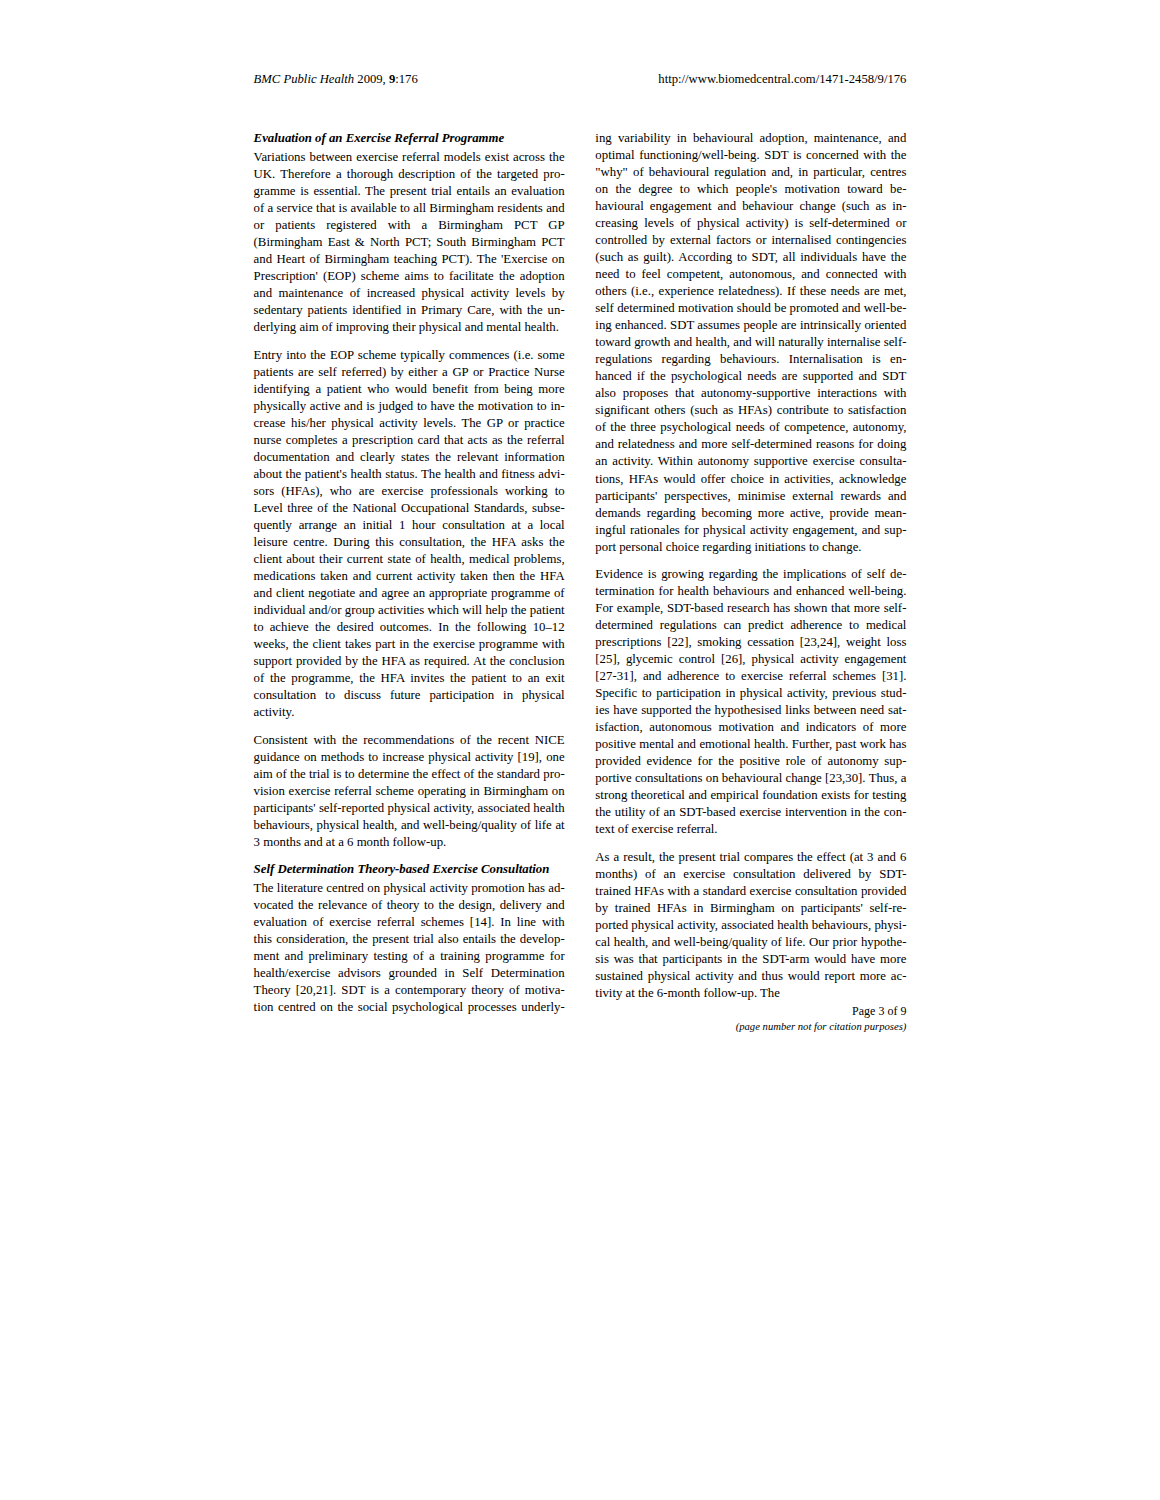BMC Public Health 2009, 9:176
http://www.biomedcentral.com/1471-2458/9/176
Evaluation of an Exercise Referral Programme
Variations between exercise referral models exist across the UK. Therefore a thorough description of the targeted programme is essential. The present trial entails an evaluation of a service that is available to all Birmingham residents and or patients registered with a Birmingham PCT GP (Birmingham East & North PCT; South Birmingham PCT and Heart of Birmingham teaching PCT). The 'Exercise on Prescription' (EOP) scheme aims to facilitate the adoption and maintenance of increased physical activity levels by sedentary patients identified in Primary Care, with the underlying aim of improving their physical and mental health.
Entry into the EOP scheme typically commences (i.e. some patients are self referred) by either a GP or Practice Nurse identifying a patient who would benefit from being more physically active and is judged to have the motivation to increase his/her physical activity levels. The GP or practice nurse completes a prescription card that acts as the referral documentation and clearly states the relevant information about the patient's health status. The health and fitness advisors (HFAs), who are exercise professionals working to Level three of the National Occupational Standards, subsequently arrange an initial 1 hour consultation at a local leisure centre. During this consultation, the HFA asks the client about their current state of health, medical problems, medications taken and current activity taken then the HFA and client negotiate and agree an appropriate programme of individual and/or group activities which will help the patient to achieve the desired outcomes. In the following 10–12 weeks, the client takes part in the exercise programme with support provided by the HFA as required. At the conclusion of the programme, the HFA invites the patient to an exit consultation to discuss future participation in physical activity.
Consistent with the recommendations of the recent NICE guidance on methods to increase physical activity [19], one aim of the trial is to determine the effect of the standard provision exercise referral scheme operating in Birmingham on participants' self-reported physical activity, associated health behaviours, physical health, and well-being/quality of life at 3 months and at a 6 month follow-up.
Self Determination Theory-based Exercise Consultation
The literature centred on physical activity promotion has advocated the relevance of theory to the design, delivery and evaluation of exercise referral schemes [14]. In line with this consideration, the present trial also entails the development and preliminary testing of a training programme for health/exercise advisors grounded in Self Determination Theory [20,21]. SDT is a contemporary theory of motivation centred on the social psychological processes underlying variability in behavioural adoption, maintenance, and optimal functioning/well-being. SDT is concerned with the "why" of behavioural regulation and, in particular, centres on the degree to which people's motivation toward behavioural engagement and behaviour change (such as increasing levels of physical activity) is self-determined or controlled by external factors or internalised contingencies (such as guilt). According to SDT, all individuals have the need to feel competent, autonomous, and connected with others (i.e., experience relatedness). If these needs are met, self determined motivation should be promoted and well-being enhanced. SDT assumes people are intrinsically oriented toward growth and health, and will naturally internalise self-regulations regarding behaviours. Internalisation is enhanced if the psychological needs are supported and SDT also proposes that autonomy-supportive interactions with significant others (such as HFAs) contribute to satisfaction of the three psychological needs of competence, autonomy, and relatedness and more self-determined reasons for doing an activity. Within autonomy supportive exercise consultations, HFAs would offer choice in activities, acknowledge participants' perspectives, minimise external rewards and demands regarding becoming more active, provide meaningful rationales for physical activity engagement, and support personal choice regarding initiations to change.
Evidence is growing regarding the implications of self determination for health behaviours and enhanced well-being. For example, SDT-based research has shown that more self-determined regulations can predict adherence to medical prescriptions [22], smoking cessation [23,24], weight loss [25], glycemic control [26], physical activity engagement [27-31], and adherence to exercise referral schemes [31]. Specific to participation in physical activity, previous studies have supported the hypothesised links between need satisfaction, autonomous motivation and indicators of more positive mental and emotional health. Further, past work has provided evidence for the positive role of autonomy supportive consultations on behavioural change [23,30]. Thus, a strong theoretical and empirical foundation exists for testing the utility of an SDT-based exercise intervention in the context of exercise referral.
As a result, the present trial compares the effect (at 3 and 6 months) of an exercise consultation delivered by SDT-trained HFAs with a standard exercise consultation provided by trained HFAs in Birmingham on participants' self-reported physical activity, associated health behaviours, physical health, and well-being/quality of life. Our prior hypothesis was that participants in the SDT-arm would have more sustained physical activity and thus would report more activity at the 6-month follow-up. The
Page 3 of 9
(page number not for citation purposes)